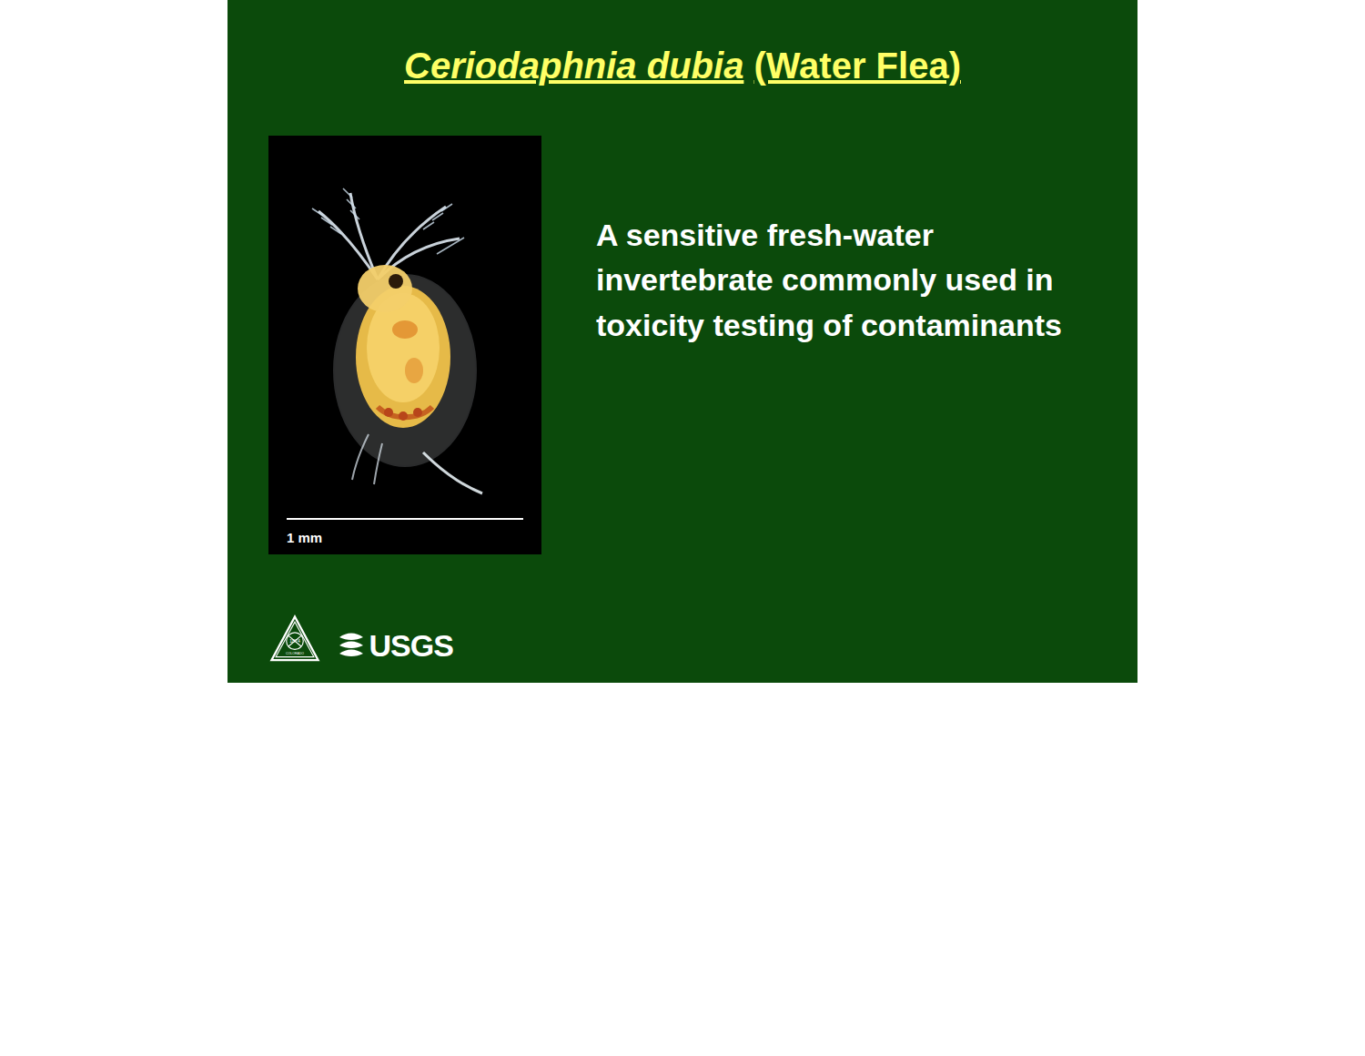Ceriodaphnia dubia (Water Flea)
1 mm
A sensitive fresh-water invertebrate commonly used in toxicity testing of contaminants
1874 COLORADO
USGS